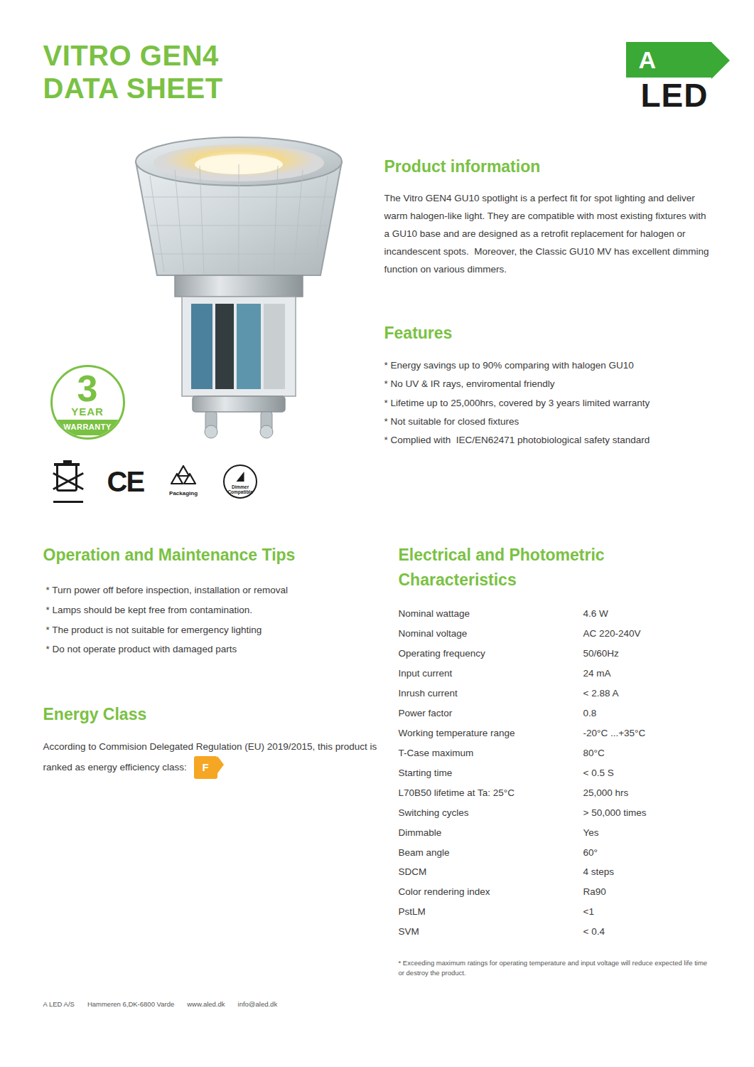VITRO GEN4
DATA SHEET
A
LED
Product information
The Vitro GEN4 GU10 spotlight is a perfect fit for spot lighting and deliver warm halogen-like light. They are compatible with most existing fixtures with a GU10 base and are designed as a retrofit replacement for halogen or incandescent spots. Moreover, the Classic GU10 MV has excellent dimming function on various dimmers.
Features
* Energy savings up to 90% comparing with halogen GU10
* No UV & IR rays, enviromental friendly
* Lifetime up to 25,000hrs, covered by 3 years limited warranty
* Not suitable for closed fixtures
* Complied with IEC/EN62471 photobiological safety standard
3
YEAR
WARRANTY
CE
Packaging
Dimmer
Compatible
Operation and Maintenance Tips
* Turn power off before inspection, installation or removal
* Lamps should be kept free from contamination.
* The product is not suitable for emergency lighting
* Do not operate product with damaged parts
Energy Class
According to Commision Delegated Regulation (EU) 2019/2015, this product is ranked as energy efficiency class: F
Electrical and Photometric
Characteristics
| Nominal wattage | 4.6 W |
| Nominal voltage | AC 220-240V |
| Operating frequency | 50/60Hz |
| Input current | 24 mA |
| Inrush current | < 2.88 A |
| Power factor | 0.8 |
| Working temperature range | -20°C ...+35°C |
| T-Case maximum | 80°C |
| Starting time | < 0.5 S |
| L70B50 lifetime at Ta: 25°C | 25,000 hrs |
| Switching cycles | > 50,000 times |
| Dimmable | Yes |
| Beam angle | 60° |
| SDCM | 4 steps |
| Color rendering index | Ra90 |
| PstLM | <1 |
| SVM | < 0.4 |
* Exceeding maximum ratings for operating temperature and input voltage will reduce expected life time or destroy the product.
A LED A/S Hammeren 6,DK-6800 Varde www.aled.dk info@aled.dk